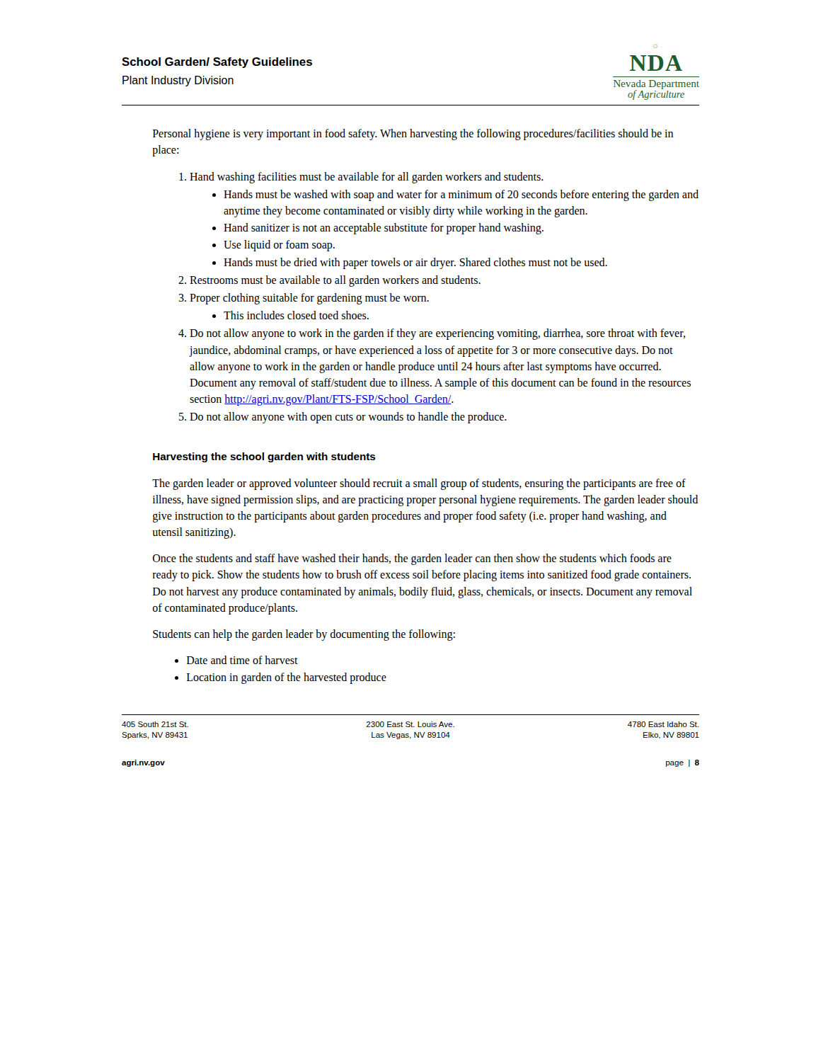School Garden/ Safety Guidelines
Plant Industry Division
☼
NDA
Nevada Department
of Agriculture
Personal hygiene is very important in food safety. When harvesting the following procedures/facilities should be in place:
Hand washing facilities must be available for all garden workers and students.
Hands must be washed with soap and water for a minimum of 20 seconds before entering the garden and anytime they become contaminated or visibly dirty while working in the garden.
Hand sanitizer is not an acceptable substitute for proper hand washing.
Use liquid or foam soap.
Hands must be dried with paper towels or air dryer. Shared clothes must not be used.
Restrooms must be available to all garden workers and students.
Proper clothing suitable for gardening must be worn.
This includes closed toed shoes.
Do not allow anyone to work in the garden if they are experiencing vomiting, diarrhea, sore throat with fever, jaundice, abdominal cramps, or have experienced a loss of appetite for 3 or more consecutive days. Do not allow anyone to work in the garden or handle produce until 24 hours after last symptoms have occurred. Document any removal of staff/student due to illness. A sample of this document can be found in the resources section http://agri.nv.gov/Plant/FTS-FSP/School_Garden/.
Do not allow anyone with open cuts or wounds to handle the produce.
Harvesting the school garden with students
The garden leader or approved volunteer should recruit a small group of students, ensuring the participants are free of illness, have signed permission slips, and are practicing proper personal hygiene requirements. The garden leader should give instruction to the participants about garden procedures and proper food safety (i.e. proper hand washing, and utensil sanitizing).
Once the students and staff have washed their hands, the garden leader can then show the students which foods are ready to pick. Show the students how to brush off excess soil before placing items into sanitized food grade containers. Do not harvest any produce contaminated by animals, bodily fluid, glass, chemicals, or insects. Document any removal of contaminated produce/plants.
Students can help the garden leader by documenting the following:
Date and time of harvest
Location in garden of the harvested produce
405 South 21st St.
Sparks, NV 89431
2300 East St. Louis Ave.
Las Vegas, NV 89104
4780 East Idaho St.
Elko, NV 89801
agri.nv.gov page | 8